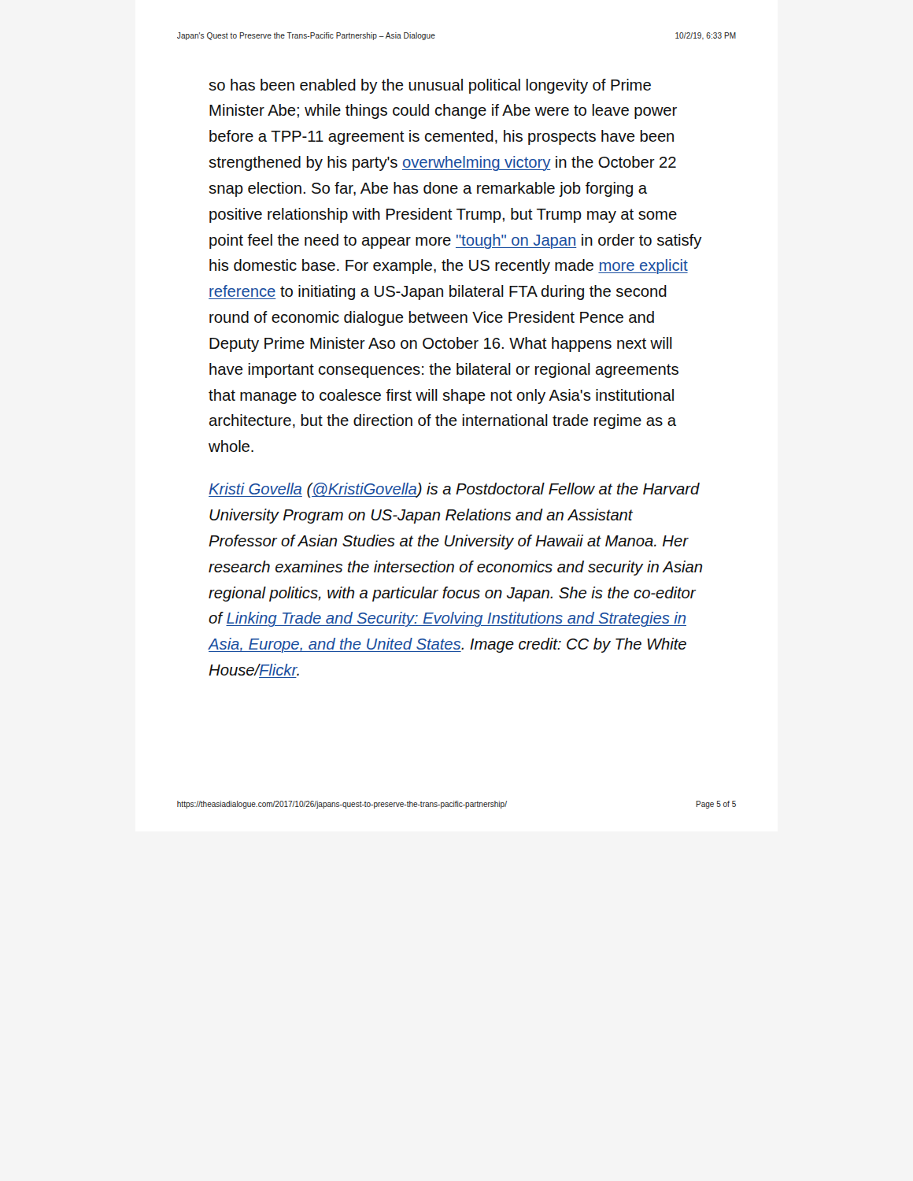Japan's Quest to Preserve the Trans-Pacific Partnership – Asia Dialogue 10/2/19, 6:33 PM
so has been enabled by the unusual political longevity of Prime Minister Abe; while things could change if Abe were to leave power before a TPP-11 agreement is cemented, his prospects have been strengthened by his party's overwhelming victory in the October 22 snap election. So far, Abe has done a remarkable job forging a positive relationship with President Trump, but Trump may at some point feel the need to appear more "tough" on Japan in order to satisfy his domestic base. For example, the US recently made more explicit reference to initiating a US-Japan bilateral FTA during the second round of economic dialogue between Vice President Pence and Deputy Prime Minister Aso on October 16. What happens next will have important consequences: the bilateral or regional agreements that manage to coalesce first will shape not only Asia's institutional architecture, but the direction of the international trade regime as a whole.
Kristi Govella (@KristiGovella) is a Postdoctoral Fellow at the Harvard University Program on US-Japan Relations and an Assistant Professor of Asian Studies at the University of Hawaii at Manoa. Her research examines the intersection of economics and security in Asian regional politics, with a particular focus on Japan. She is the co-editor of Linking Trade and Security: Evolving Institutions and Strategies in Asia, Europe, and the United States. Image credit: CC by The White House/Flickr.
https://theasiadialogue.com/2017/10/26/japans-quest-to-preserve-the-trans-pacific-partnership/ Page 5 of 5